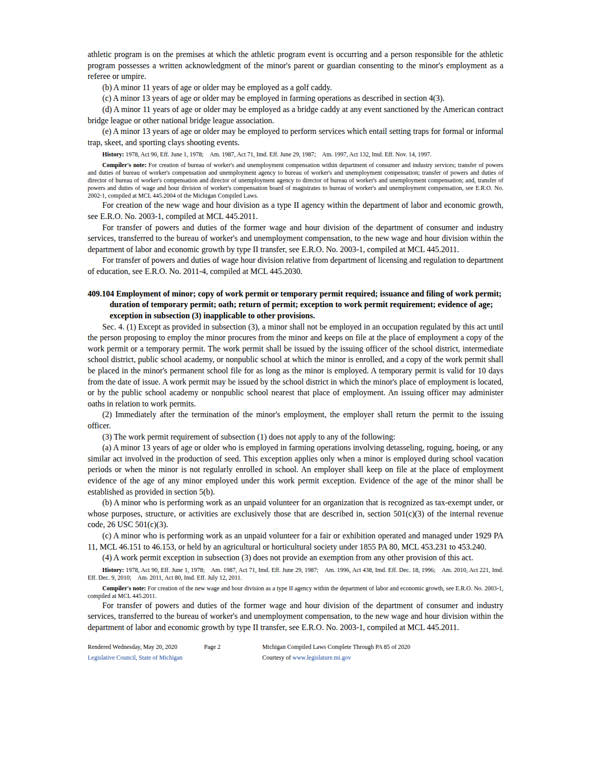athletic program is on the premises at which the athletic program event is occurring and a person responsible for the athletic program possesses a written acknowledgment of the minor's parent or guardian consenting to the minor's employment as a referee or umpire.
(b) A minor 11 years of age or older may be employed as a golf caddy.
(c) A minor 13 years of age or older may be employed in farming operations as described in section 4(3).
(d) A minor 11 years of age or older may be employed as a bridge caddy at any event sanctioned by the American contract bridge league or other national bridge league association.
(e) A minor 13 years of age or older may be employed to perform services which entail setting traps for formal or informal trap, skeet, and sporting clays shooting events.
History: 1978, Act 90, Eff. June 1, 1978; Am. 1987, Act 71, Imd. Eff. June 29, 1987; Am. 1997, Act 132, Imd. Eff. Nov. 14, 1997.
Compiler's note: For creation of bureau of worker's and unemployment compensation within department of consumer and industry services; transfer of powers and duties of bureau of worker's compensation and unemployment agency to bureau of worker's and unemployment compensation; transfer of powers and duties of director of bureau of worker's compensation and director of unemployment agency to director of bureau of worker's and unemployment compensation; and, transfer of powers and duties of wage and hour division of worker's compensation board of magistrates to bureau of worker's and unemployment compensation, see E.R.O. No. 2002-1, compiled at MCL 445.2004 of the Michigan Compiled Laws.
For creation of the new wage and hour division as a type II agency within the department of labor and economic growth, see E.R.O. No. 2003-1, compiled at MCL 445.2011.
For transfer of powers and duties of the former wage and hour division of the department of consumer and industry services, transferred to the bureau of worker's and unemployment compensation, to the new wage and hour division within the department of labor and economic growth by type II transfer, see E.R.O. No. 2003-1, compiled at MCL 445.2011.
For transfer of powers and duties of wage hour division relative from department of licensing and regulation to department of education, see E.R.O. No. 2011-4, compiled at MCL 445.2030.
409.104 Employment of minor; copy of work permit or temporary permit required; issuance and filing of work permit; duration of temporary permit; oath; return of permit; exception to work permit requirement; evidence of age; exception in subsection (3) inapplicable to other provisions.
Sec. 4. (1) Except as provided in subsection (3), a minor shall not be employed in an occupation regulated by this act until the person proposing to employ the minor procures from the minor and keeps on file at the place of employment a copy of the work permit or a temporary permit. The work permit shall be issued by the issuing officer of the school district, intermediate school district, public school academy, or nonpublic school at which the minor is enrolled, and a copy of the work permit shall be placed in the minor's permanent school file for as long as the minor is employed. A temporary permit is valid for 10 days from the date of issue. A work permit may be issued by the school district in which the minor's place of employment is located, or by the public school academy or nonpublic school nearest that place of employment. An issuing officer may administer oaths in relation to work permits.
(2) Immediately after the termination of the minor's employment, the employer shall return the permit to the issuing officer.
(3) The work permit requirement of subsection (1) does not apply to any of the following:
(a) A minor 13 years of age or older who is employed in farming operations involving detasseling, roguing, hoeing, or any similar act involved in the production of seed. This exception applies only when a minor is employed during school vacation periods or when the minor is not regularly enrolled in school. An employer shall keep on file at the place of employment evidence of the age of any minor employed under this work permit exception. Evidence of the age of the minor shall be established as provided in section 5(b).
(b) A minor who is performing work as an unpaid volunteer for an organization that is recognized as tax-exempt under, or whose purposes, structure, or activities are exclusively those that are described in, section 501(c)(3) of the internal revenue code, 26 USC 501(c)(3).
(c) A minor who is performing work as an unpaid volunteer for a fair or exhibition operated and managed under 1929 PA 11, MCL 46.151 to 46.153, or held by an agricultural or horticultural society under 1855 PA 80, MCL 453.231 to 453.240.
(4) A work permit exception in subsection (3) does not provide an exemption from any other provision of this act.
History: 1978, Act 90, Eff. June 1, 1978; Am. 1987, Act 71, Imd. Eff. June 29, 1987; Am. 1996, Act 438, Imd. Eff. Dec. 18, 1996; Am. 2010, Act 221, Imd. Eff. Dec. 9, 2010; Am. 2011, Act 80, Imd. Eff. July 12, 2011.
Compiler's note: For creation of the new wage and hour division as a type II agency within the department of labor and economic growth, see E.R.O. No. 2003-1, compiled at MCL 445.2011.
For transfer of powers and duties of the former wage and hour division of the department of consumer and industry services, transferred to the bureau of worker's and unemployment compensation, to the new wage and hour division within the department of labor and economic growth by type II transfer, see E.R.O. No. 2003-1, compiled at MCL 445.2011.
| Rendered Wednesday, May 20, 2020 | Page 2 | Michigan Compiled Laws Complete Through PA 85 of 2020 |
| Legislative Council, State of Michigan | | Courtesy of www.legislature.mi.gov |